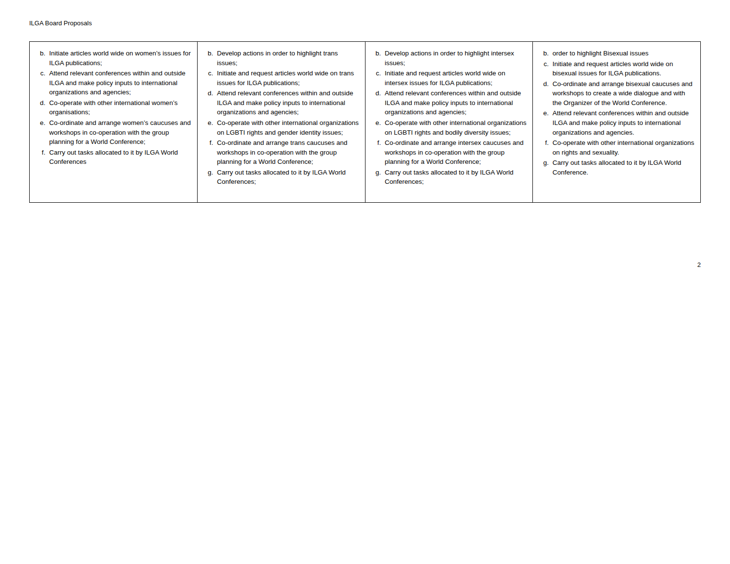ILGA Board Proposals
| Initiate articles world wide on women’s issues for ILGA publications; Attend relevant conferences within and outside ILGA and make policy inputs to international organizations and agencies; Co-operate with other international women’s organisations; Co-ordinate and arrange women’s caucuses and workshops in co-operation with the group planning for a World Conference; Carry out tasks allocated to it by ILGA World Conferences | Develop actions in order to highlight trans issues; Initiate and request articles world wide on trans issues for ILGA publications; Attend relevant conferences within and outside ILGA and make policy inputs to international organizations and agencies; Co-operate with other international organizations on LGBTI rights and gender identity issues; Co-ordinate and arrange trans caucuses and workshops in co-operation with the group planning for a World Conference; Carry out tasks allocated to it by ILGA World Conferences; | Develop actions in order to highlight intersex issues; Initiate and request articles world wide on intersex issues for ILGA publications; Attend relevant conferences within and outside ILGA and make policy inputs to international organizations and agencies; Co-operate with other international organizations on LGBTI rights and bodily diversity issues; Co-ordinate and arrange intersex caucuses and workshops in co-operation with the group planning for a World Conference; Carry out tasks allocated to it by ILGA World Conferences; | order to highlight Bisexual issues Initiate and request articles world wide on bisexual issues for ILGA publications. Co-ordinate and arrange bisexual caucuses and workshops to create a wide dialogue and with the Organizer of the World Conference. Attend relevant conferences within and outside ILGA and make policy inputs to international organizations and agencies. Co-operate with other international organizations on rights and sexuality. Carry out tasks allocated to it by ILGA World Conference. |
2